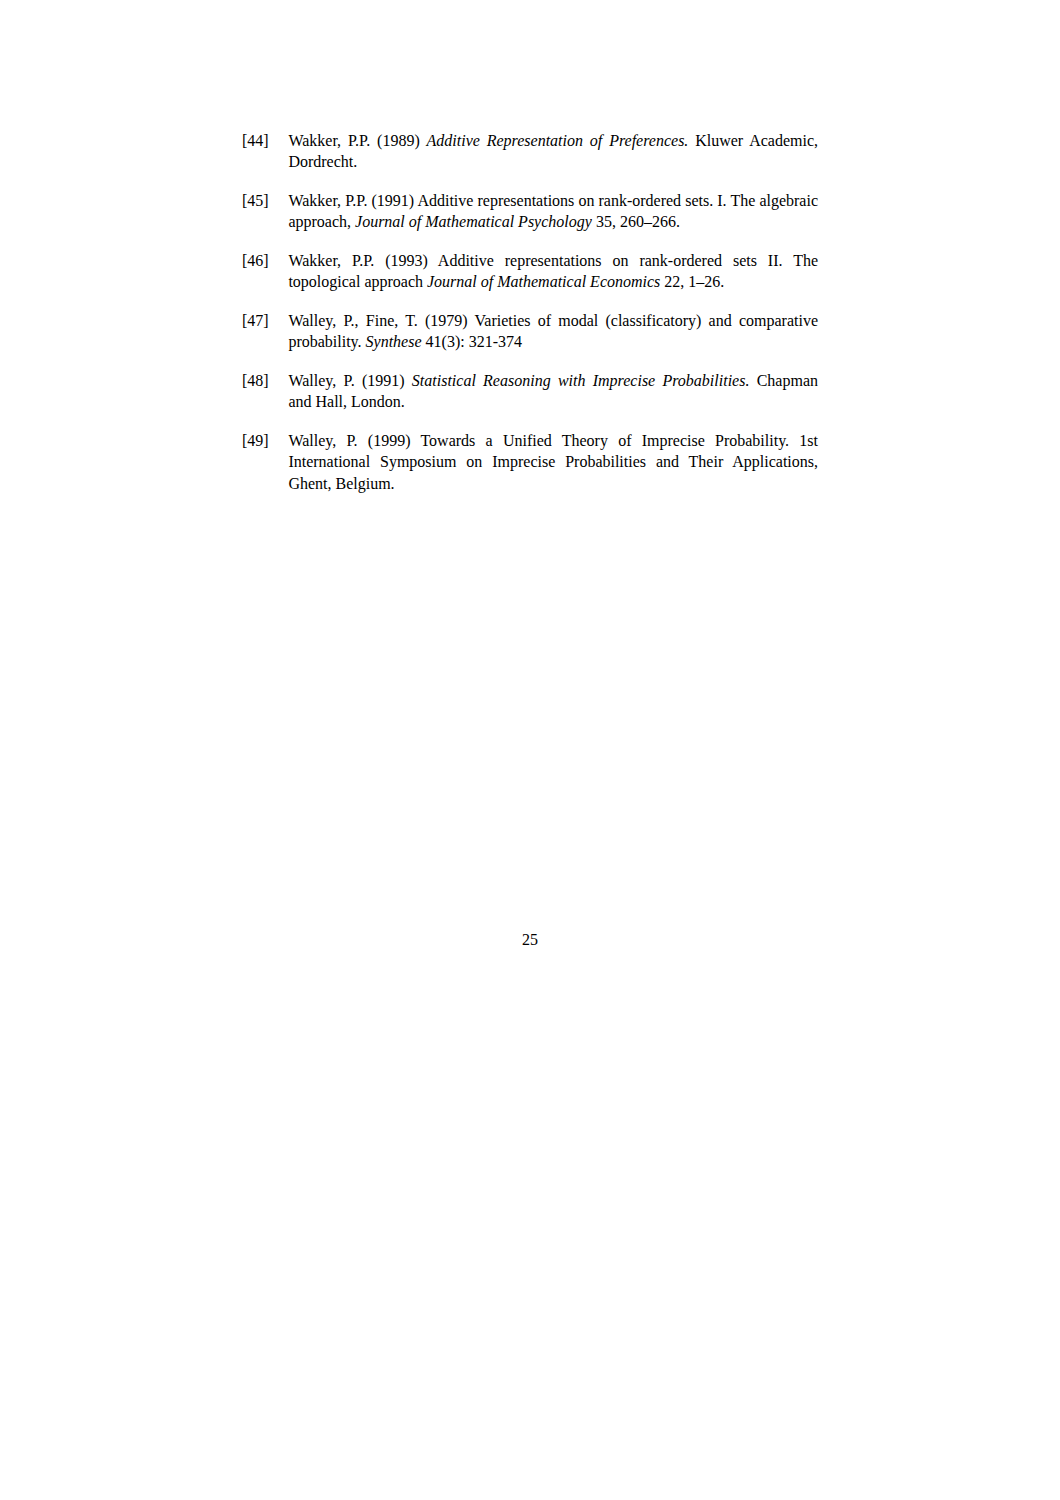[44] Wakker, P.P. (1989) Additive Representation of Preferences. Kluwer Academic, Dordrecht.
[45] Wakker, P.P. (1991) Additive representations on rank-ordered sets. I. The algebraic approach, Journal of Mathematical Psychology 35, 260–266.
[46] Wakker, P.P. (1993) Additive representations on rank-ordered sets II. The topological approach Journal of Mathematical Economics 22, 1–26.
[47] Walley, P., Fine, T. (1979) Varieties of modal (classificatory) and comparative probability. Synthese 41(3): 321-374
[48] Walley, P. (1991) Statistical Reasoning with Imprecise Probabilities. Chapman and Hall, London.
[49] Walley, P. (1999) Towards a Unified Theory of Imprecise Probability. 1st International Symposium on Imprecise Probabilities and Their Applications, Ghent, Belgium.
25